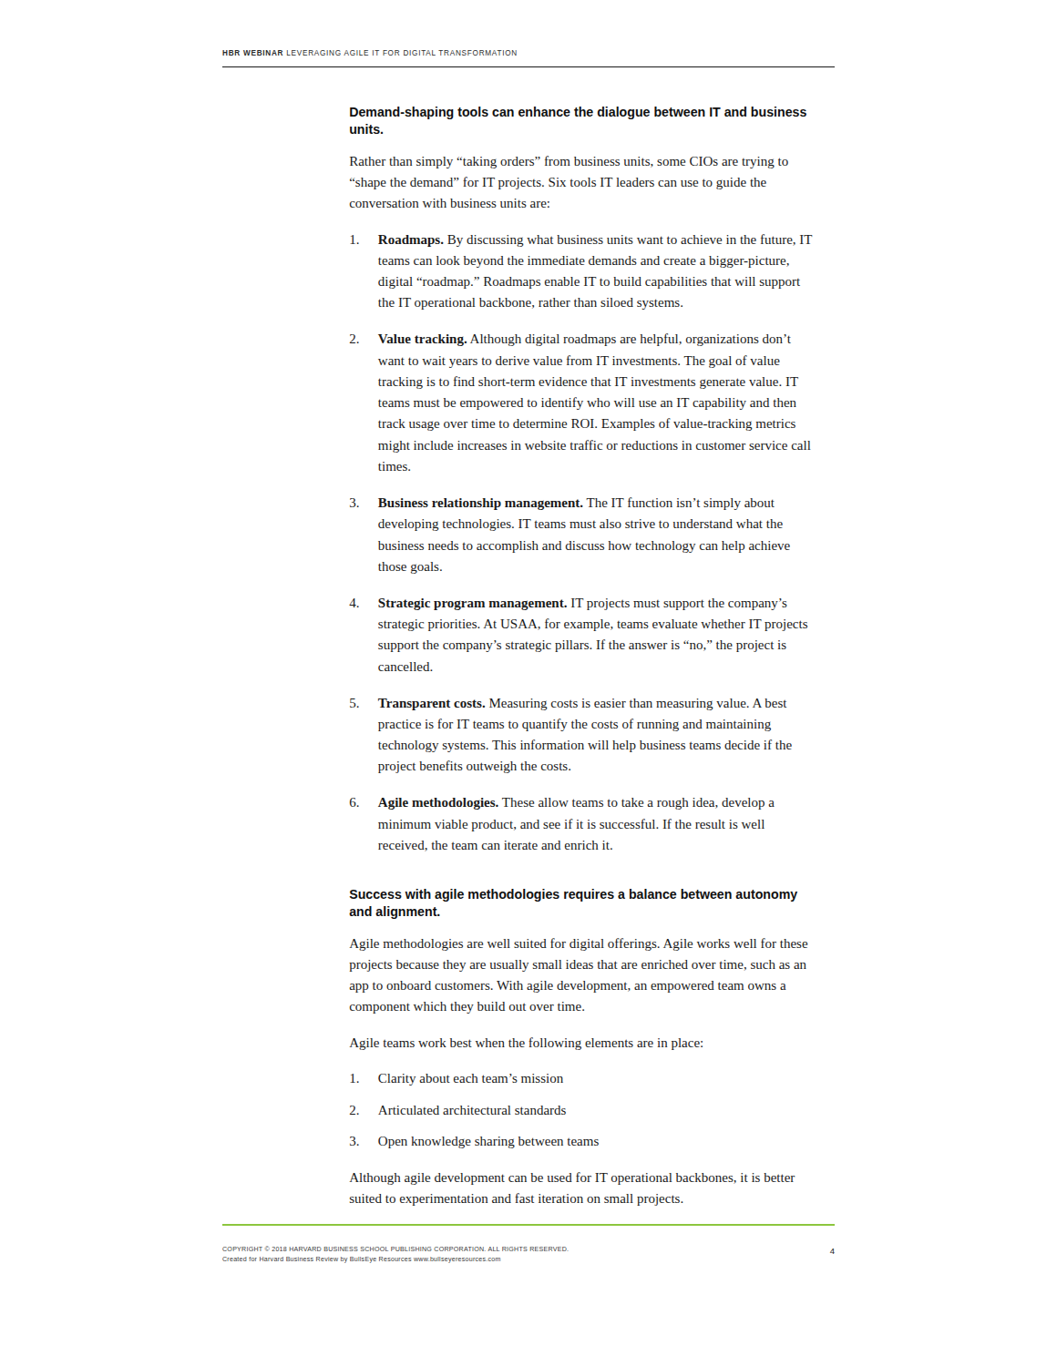HBR WEBINAR LEVERAGING AGILE IT FOR DIGITAL TRANSFORMATION
Demand-shaping tools can enhance the dialogue between IT and business units.
Rather than simply “taking orders” from business units, some CIOs are trying to “shape the demand” for IT projects. Six tools IT leaders can use to guide the conversation with business units are:
Roadmaps. By discussing what business units want to achieve in the future, IT teams can look beyond the immediate demands and create a bigger-picture, digital “roadmap.” Roadmaps enable IT to build capabilities that will support the IT operational backbone, rather than siloed systems.
Value tracking. Although digital roadmaps are helpful, organizations don’t want to wait years to derive value from IT investments. The goal of value tracking is to find short-term evidence that IT investments generate value. IT teams must be empowered to identify who will use an IT capability and then track usage over time to determine ROI. Examples of value-tracking metrics might include increases in website traffic or reductions in customer service call times.
Business relationship management. The IT function isn’t simply about developing technologies. IT teams must also strive to understand what the business needs to accomplish and discuss how technology can help achieve those goals.
Strategic program management. IT projects must support the company’s strategic priorities. At USAA, for example, teams evaluate whether IT projects support the company’s strategic pillars. If the answer is “no,” the project is cancelled.
Transparent costs. Measuring costs is easier than measuring value. A best practice is for IT teams to quantify the costs of running and maintaining technology systems. This information will help business teams decide if the project benefits outweigh the costs.
Agile methodologies. These allow teams to take a rough idea, develop a minimum viable product, and see if it is successful. If the result is well received, the team can iterate and enrich it.
Success with agile methodologies requires a balance between autonomy and alignment.
Agile methodologies are well suited for digital offerings. Agile works well for these projects because they are usually small ideas that are enriched over time, such as an app to onboard customers. With agile development, an empowered team owns a component which they build out over time.
Agile teams work best when the following elements are in place:
Clarity about each team’s mission
Articulated architectural standards
Open knowledge sharing between teams
Although agile development can be used for IT operational backbones, it is better suited to experimentation and fast iteration on small projects.
4
Copyright © 2018 Harvard Business School Publishing Corporation. All rights reserved.
Created for Harvard Business Review by BullsEye Resources www.bullseyeresources.com